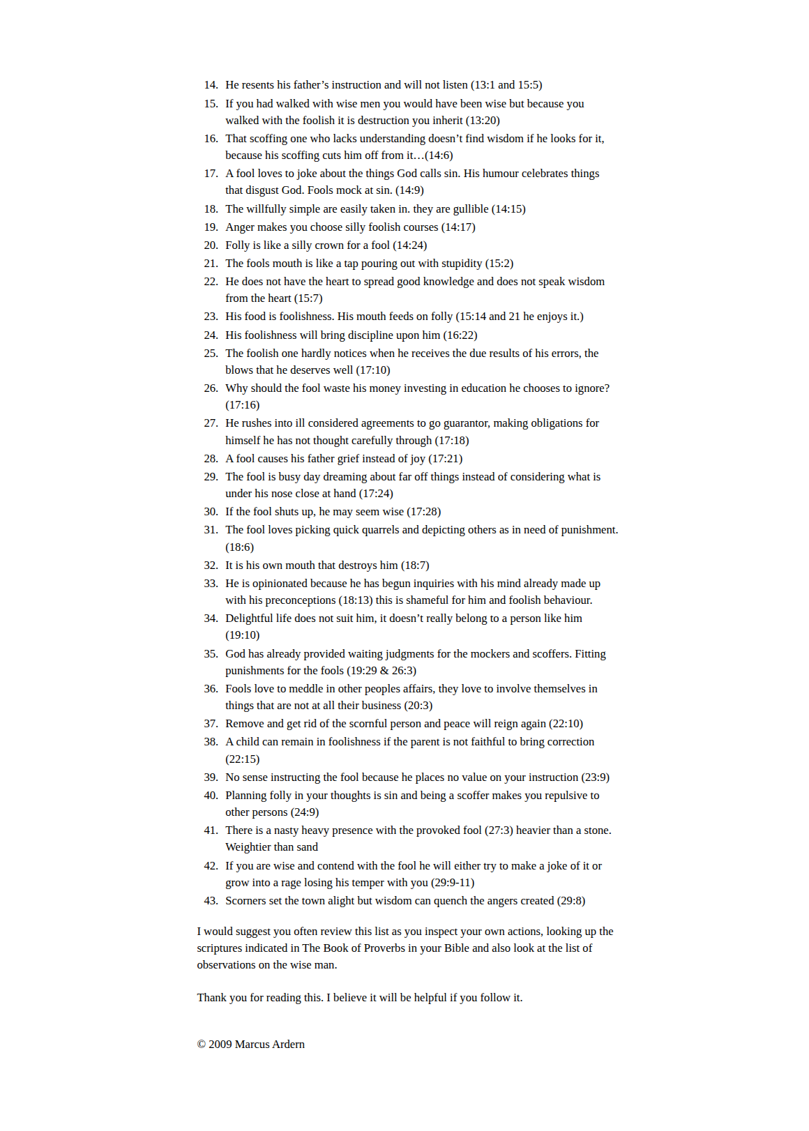He resents his father’s instruction and will not listen (13:1 and 15:5)
If you had walked with wise men you would have been wise but because you walked with the foolish it is destruction you inherit (13:20)
That scoffing one who lacks understanding doesn’t find wisdom if he looks for it, because his scoffing cuts him off from it…(14:6)
A fool loves to joke about the things God calls sin. His humour celebrates things that disgust God. Fools mock at sin. (14:9)
The willfully simple are easily taken in. they are gullible (14:15)
Anger makes you choose silly foolish courses (14:17)
Folly is like a silly crown for a fool (14:24)
The fools mouth is like a tap pouring out with stupidity (15:2)
He does not have the heart to spread good knowledge and does not speak wisdom from the heart (15:7)
His food is foolishness. His mouth feeds on folly (15:14 and 21 he enjoys it.)
His foolishness will bring discipline upon him (16:22)
The foolish one hardly notices when he receives the due results of his errors, the blows that he deserves well (17:10)
Why should the fool waste his money investing in education he chooses to ignore? (17:16)
He rushes into ill considered agreements to go guarantor, making obligations for himself he has not thought carefully through (17:18)
A fool causes his father grief instead of joy (17:21)
The fool is busy day dreaming about far off things instead of considering what is under his nose close at hand (17:24)
If the fool shuts up, he may seem wise (17:28)
The fool loves picking quick quarrels and depicting others as in need of punishment. (18:6)
It is his own mouth that destroys him (18:7)
He is opinionated because he has begun inquiries with his mind already made up with his preconceptions (18:13) this is shameful for him and foolish behaviour.
Delightful life does not suit him, it doesn’t really belong to a person like him (19:10)
God has already provided waiting judgments for the mockers and scoffers. Fitting punishments for the fools (19:29 & 26:3)
Fools love to meddle in other peoples affairs, they love to involve themselves in things that are not at all their business (20:3)
Remove and get rid of the scornful person and peace will reign again (22:10)
A child can remain in foolishness if the parent is not faithful to bring correction (22:15)
No sense instructing the fool because he places no value on your instruction (23:9)
Planning folly in your thoughts is sin and being a scoffer makes you repulsive to other persons (24:9)
There is a nasty heavy presence with the provoked fool (27:3) heavier than a stone. Weightier than sand
If you are wise and contend with the fool he will either try to make a joke of it or grow into a rage losing his temper with you (29:9-11)
Scorners set the town alight but wisdom can quench the angers created (29:8)
I would suggest you often review this list as you inspect your own actions, looking up the scriptures indicated in The Book of Proverbs in your Bible and also look at the list of observations on the wise man.
Thank you for reading this. I believe it will be helpful if you follow it.
© 2009 Marcus Ardern